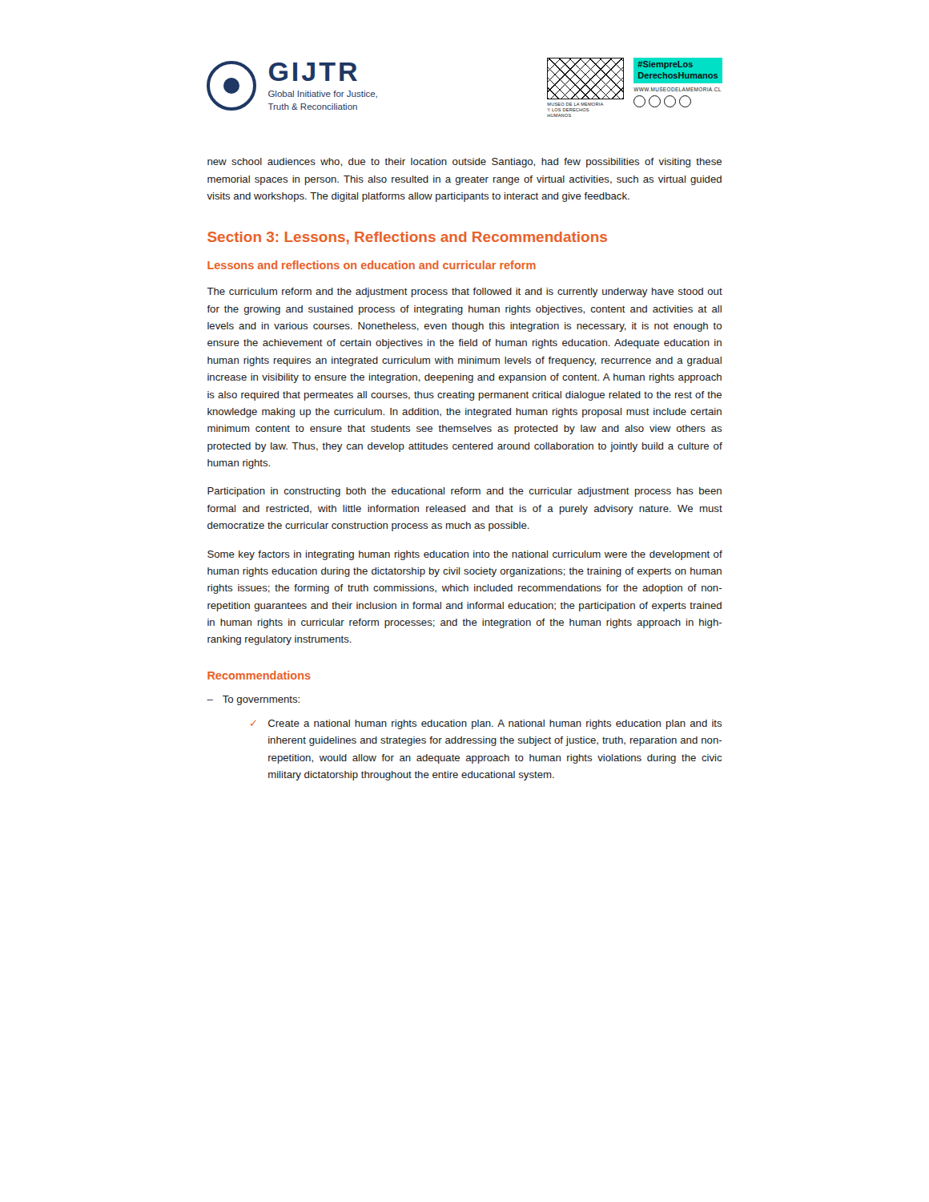GIJTR
Global Initiative for Justice,
Truth & Reconciliation
MUSEO DE LA MEMORIA
Y LOS DERECHOS
HUMANOS
#SiempreLosDerechosHumanos
WWW.MUSEODELAMEMORIA.CL
new school audiences who, due to their location outside Santiago, had few possibilities of visiting these memorial spaces in person. This also resulted in a greater range of virtual activities, such as virtual guided visits and workshops. The digital platforms allow participants to interact and give feedback.
Section 3: Lessons, Reflections and Recommendations
Lessons and reflections on education and curricular reform
The curriculum reform and the adjustment process that followed it and is currently underway have stood out for the growing and sustained process of integrating human rights objectives, content and activities at all levels and in various courses. Nonetheless, even though this integration is necessary, it is not enough to ensure the achievement of certain objectives in the field of human rights education. Adequate education in human rights requires an integrated curriculum with minimum levels of frequency, recurrence and a gradual increase in visibility to ensure the integration, deepening and expansion of content. A human rights approach is also required that permeates all courses, thus creating permanent critical dialogue related to the rest of the knowledge making up the curriculum. In addition, the integrated human rights proposal must include certain minimum content to ensure that students see themselves as protected by law and also view others as protected by law. Thus, they can develop attitudes centered around collaboration to jointly build a culture of human rights.
Participation in constructing both the educational reform and the curricular adjustment process has been formal and restricted, with little information released and that is of a purely advisory nature. We must democratize the curricular construction process as much as possible.
Some key factors in integrating human rights education into the national curriculum were the development of human rights education during the dictatorship by civil society organizations; the training of experts on human rights issues; the forming of truth commissions, which included recommendations for the adoption of non-repetition guarantees and their inclusion in formal and informal education; the participation of experts trained in human rights in curricular reform processes; and the integration of the human rights approach in high-ranking regulatory instruments.
Recommendations
– To governments:
✓ Create a national human rights education plan. A national human rights education plan and its inherent guidelines and strategies for addressing the subject of justice, truth, reparation and non-repetition, would allow for an adequate approach to human rights violations during the civic military dictatorship throughout the entire educational system.